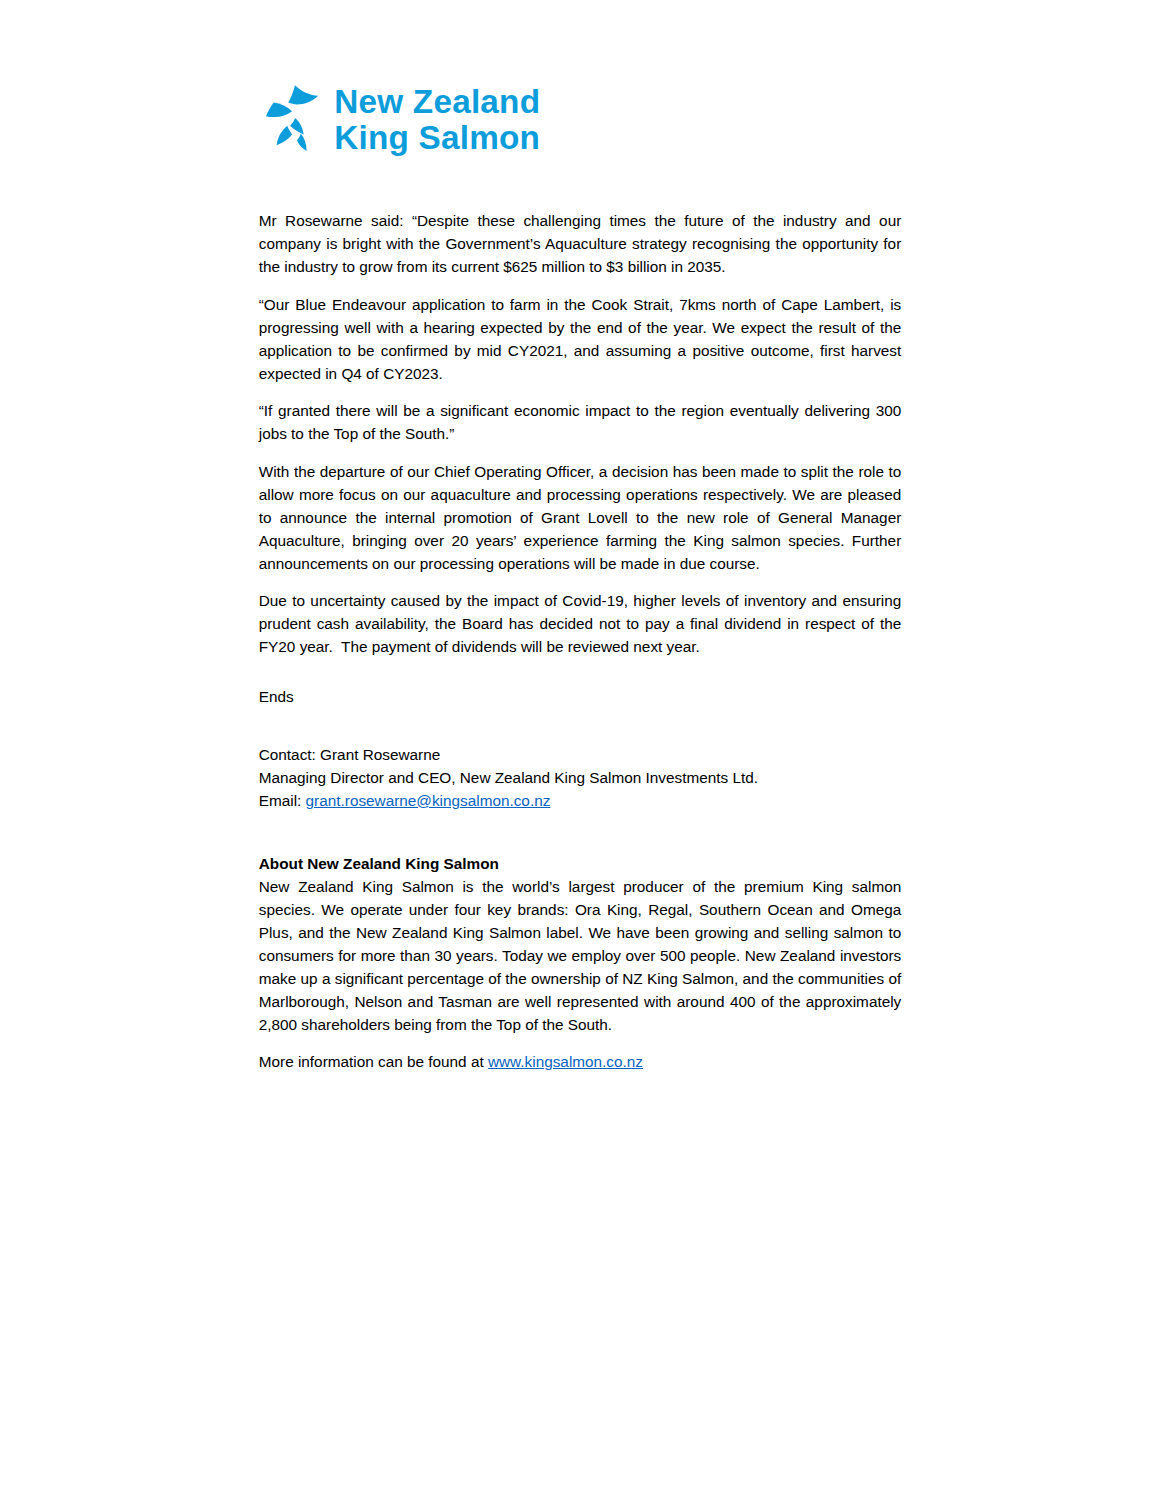New Zealand
King Salmon
Mr Rosewarne said: “Despite these challenging times the future of the industry and our company is bright with the Government’s Aquaculture strategy recognising the opportunity for the industry to grow from its current $625 million to $3 billion in 2035.
“Our Blue Endeavour application to farm in the Cook Strait, 7kms north of Cape Lambert, is progressing well with a hearing expected by the end of the year. We expect the result of the application to be confirmed by mid CY2021, and assuming a positive outcome, first harvest expected in Q4 of CY2023.
“If granted there will be a significant economic impact to the region eventually delivering 300 jobs to the Top of the South.”
With the departure of our Chief Operating Officer, a decision has been made to split the role to allow more focus on our aquaculture and processing operations respectively. We are pleased to announce the internal promotion of Grant Lovell to the new role of General Manager Aquaculture, bringing over 20 years’ experience farming the King salmon species. Further announcements on our processing operations will be made in due course.
Due to uncertainty caused by the impact of Covid-19, higher levels of inventory and ensuring prudent cash availability, the Board has decided not to pay a final dividend in respect of the FY20 year. The payment of dividends will be reviewed next year.
Ends
Contact: Grant Rosewarne Managing Director and CEO, New Zealand King Salmon Investments Ltd. Email: grant.rosewarne@kingsalmon.co.nz
About New Zealand King Salmon
New Zealand King Salmon is the world’s largest producer of the premium King salmon species. We operate under four key brands: Ora King, Regal, Southern Ocean and Omega Plus, and the New Zealand King Salmon label. We have been growing and selling salmon to consumers for more than 30 years. Today we employ over 500 people. New Zealand investors make up a significant percentage of the ownership of NZ King Salmon, and the communities of Marlborough, Nelson and Tasman are well represented with around 400 of the approximately 2,800 shareholders being from the Top of the South.
More information can be found at www.kingsalmon.co.nz